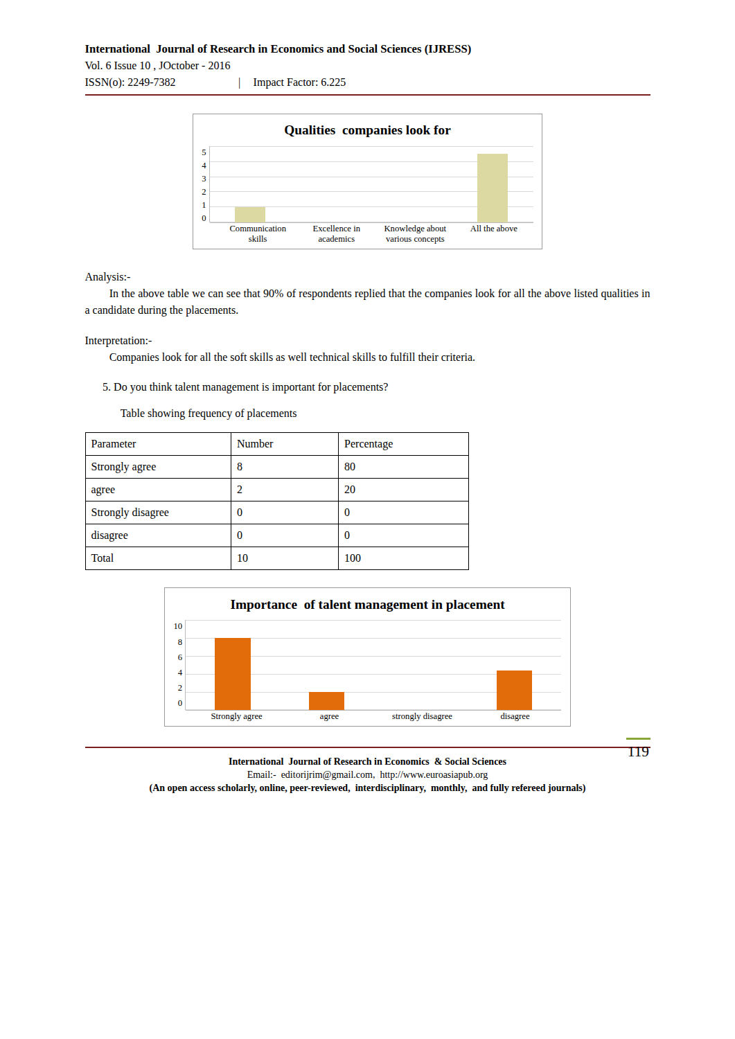International Journal of Research in Economics and Social Sciences (IJRESS)
Vol. 6 Issue 10 , JOctober - 2016
ISSN(o): 2249-7382 |Impact Factor: 6.225
Qualities companies look for
543210
Communication skills
Excellence in academics
Knowledge about various concepts
All the above
Analysis:-
In the above table we can see that 90% of respondents replied that the companies look for all the above listed qualities in a candidate during the placements.
Interpretation:-
Companies look for all the soft skills as well technical skills to fulfill their criteria.
Do you think talent management is important for placements?
Table showing frequency of placements
| Parameter | Number | Percentage |
| Strongly agree | 8 | 80 |
| agree | 2 | 20 |
| Strongly disagree | 0 | 0 |
| disagree | 0 | 0 |
| Total | 10 | 100 |
Importance of talent management in placement
1086420
Strongly agree
agree
strongly disagree
disagree
119
International Journal of Research in Economics & Social Sciences
Email:- editorijrim@gmail.com, http://www.euroasiapub.org
(An open access scholarly, online, peer-reviewed, interdisciplinary, monthly, and fully refereed journals)